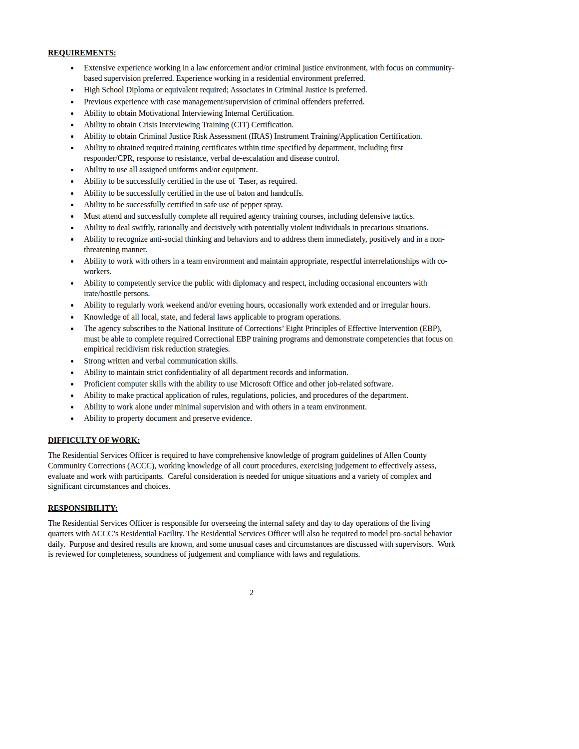REQUIREMENTS:
Extensive experience working in a law enforcement and/or criminal justice environment, with focus on community-based supervision preferred. Experience working in a residential environment preferred.
High School Diploma or equivalent required; Associates in Criminal Justice is preferred.
Previous experience with case management/supervision of criminal offenders preferred.
Ability to obtain Motivational Interviewing Internal Certification.
Ability to obtain Crisis Interviewing Training (CIT) Certification.
Ability to obtain Criminal Justice Risk Assessment (IRAS) Instrument Training/Application Certification.
Ability to obtained required training certificates within time specified by department, including first responder/CPR, response to resistance, verbal de-escalation and disease control.
Ability to use all assigned uniforms and/or equipment.
Ability to be successfully certified in the use of Taser, as required.
Ability to be successfully certified in the use of baton and handcuffs.
Ability to be successfully certified in safe use of pepper spray.
Must attend and successfully complete all required agency training courses, including defensive tactics.
Ability to deal swiftly, rationally and decisively with potentially violent individuals in precarious situations.
Ability to recognize anti-social thinking and behaviors and to address them immediately, positively and in a non-threatening manner.
Ability to work with others in a team environment and maintain appropriate, respectful interrelationships with co-workers.
Ability to competently service the public with diplomacy and respect, including occasional encounters with irate/hostile persons.
Ability to regularly work weekend and/or evening hours, occasionally work extended and or irregular hours.
Knowledge of all local, state, and federal laws applicable to program operations.
The agency subscribes to the National Institute of Corrections’ Eight Principles of Effective Intervention (EBP), must be able to complete required Correctional EBP training programs and demonstrate competencies that focus on empirical recidivism risk reduction strategies.
Strong written and verbal communication skills.
Ability to maintain strict confidentiality of all department records and information.
Proficient computer skills with the ability to use Microsoft Office and other job-related software.
Ability to make practical application of rules, regulations, policies, and procedures of the department.
Ability to work alone under minimal supervision and with others in a team environment.
Ability to property document and preserve evidence.
DIFFICULTY OF WORK:
The Residential Services Officer is required to have comprehensive knowledge of program guidelines of Allen County Community Corrections (ACCC), working knowledge of all court procedures, exercising judgement to effectively assess, evaluate and work with participants. Careful consideration is needed for unique situations and a variety of complex and significant circumstances and choices.
RESPONSIBILITY:
The Residential Services Officer is responsible for overseeing the internal safety and day to day operations of the living quarters with ACCC’s Residential Facility. The Residential Services Officer will also be required to model pro-social behavior daily. Purpose and desired results are known, and some unusual cases and circumstances are discussed with supervisors. Work is reviewed for completeness, soundness of judgement and compliance with laws and regulations.
2